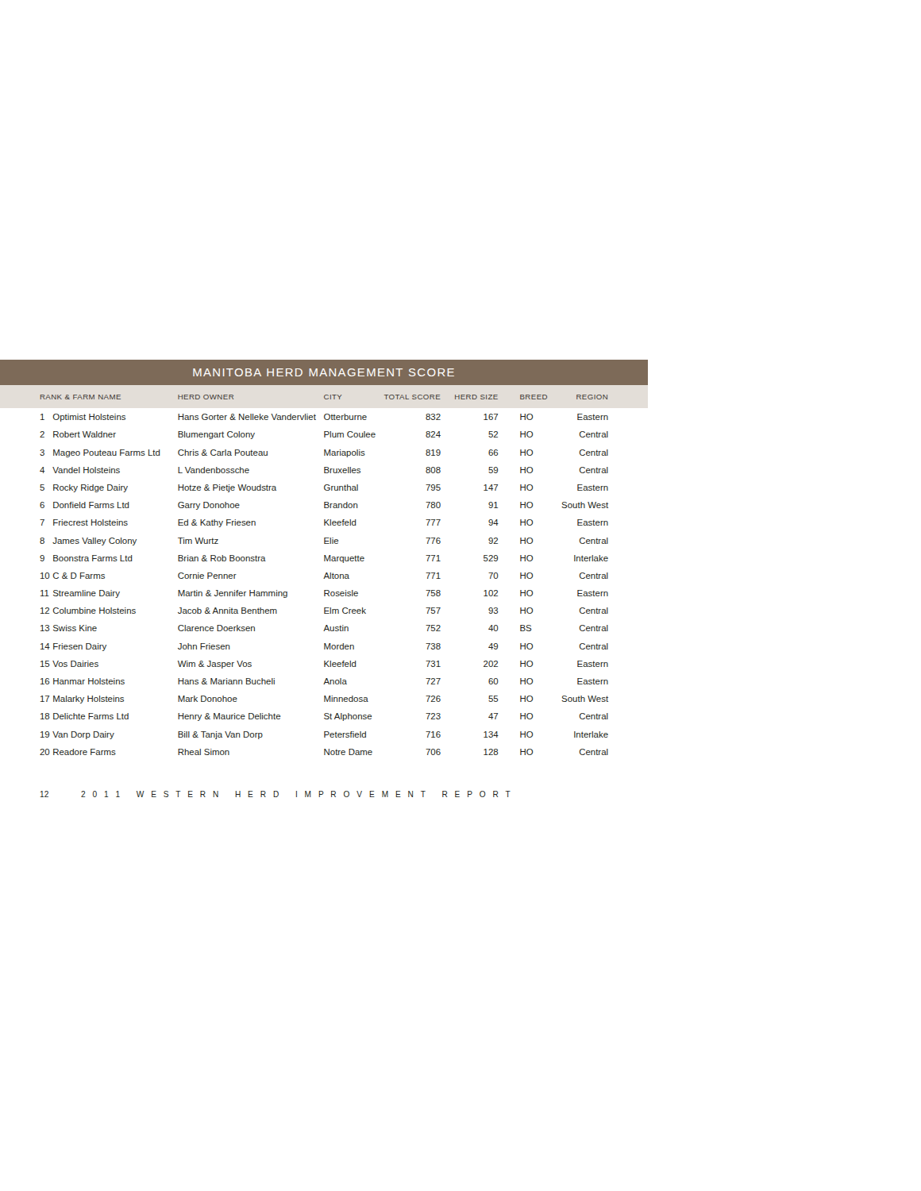Manitoba Herd Management Score
| Rank & Farm Name | Herd Owner | City | Total Score | Herd Size | Breed | Region |
| --- | --- | --- | --- | --- | --- | --- |
| 1 Optimist Holsteins | Hans Gorter & Nelleke Vandervliet | Otterburne | 832 | 167 | HO | Eastern |
| 2 Robert Waldner | Blumengart Colony | Plum Coulee | 824 | 52 | HO | Central |
| 3 Mageo Pouteau Farms Ltd | Chris & Carla Pouteau | Mariapolis | 819 | 66 | HO | Central |
| 4 Vandel Holsteins | L Vandenbossche | Bruxelles | 808 | 59 | HO | Central |
| 5 Rocky Ridge Dairy | Hotze & Pietje Woudstra | Grunthal | 795 | 147 | HO | Eastern |
| 6 Donfield Farms Ltd | Garry Donohoe | Brandon | 780 | 91 | HO | South West |
| 7 Friecrest Holsteins | Ed & Kathy Friesen | Kleefeld | 777 | 94 | HO | Eastern |
| 8 James Valley Colony | Tim Wurtz | Elie | 776 | 92 | HO | Central |
| 9 Boonstra Farms Ltd | Brian & Rob Boonstra | Marquette | 771 | 529 | HO | Interlake |
| 10 C & D Farms | Cornie Penner | Altona | 771 | 70 | HO | Central |
| 11 Streamline Dairy | Martin & Jennifer Hamming | Roseisle | 758 | 102 | HO | Eastern |
| 12 Columbine Holsteins | Jacob & Annita Benthem | Elm Creek | 757 | 93 | HO | Central |
| 13 Swiss Kine | Clarence Doerksen | Austin | 752 | 40 | BS | Central |
| 14 Friesen Dairy | John Friesen | Morden | 738 | 49 | HO | Central |
| 15 Vos Dairies | Wim & Jasper Vos | Kleefeld | 731 | 202 | HO | Eastern |
| 16 Hanmar Holsteins | Hans & Mariann Bucheli | Anola | 727 | 60 | HO | Eastern |
| 17 Malarky Holsteins | Mark Donohoe | Minnedosa | 726 | 55 | HO | South West |
| 18 Delichte Farms Ltd | Henry & Maurice Delichte | St Alphonse | 723 | 47 | HO | Central |
| 19 Van Dorp Dairy | Bill & Tanja Van Dorp | Petersfield | 716 | 134 | HO | Interlake |
| 20 Readore Farms | Rheal Simon | Notre Dame | 706 | 128 | HO | Central |
122 0 1 1 W E S T E R N H E R D I M P R O V E M E N T R E P O R T